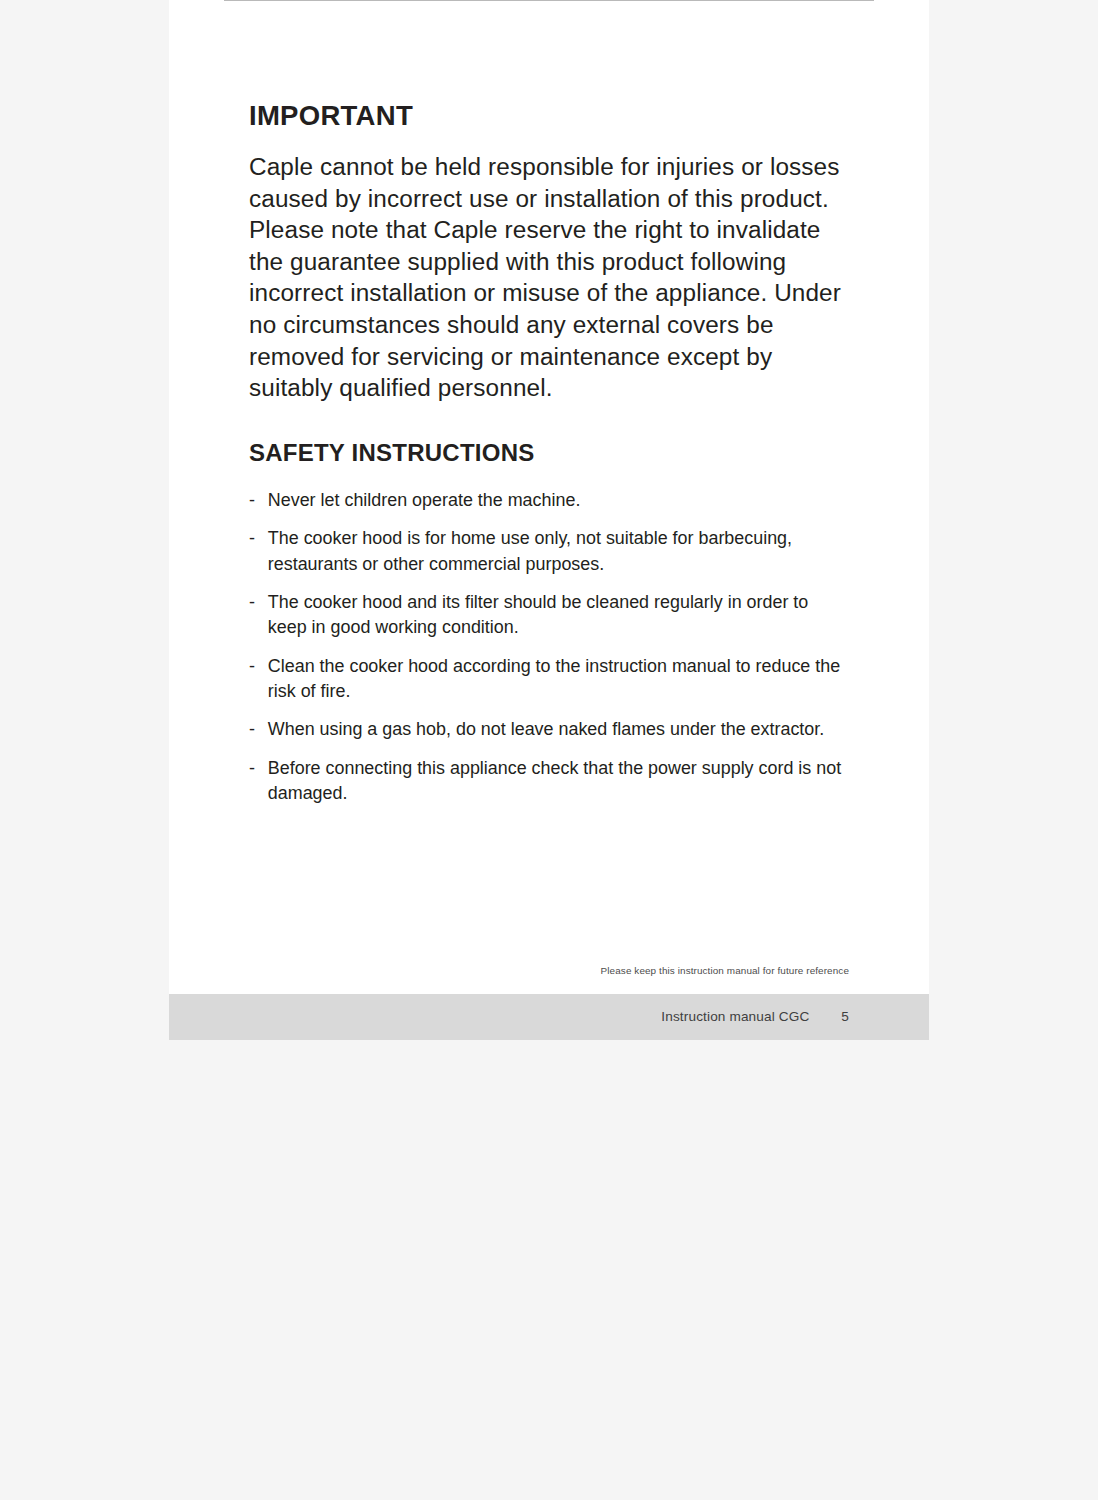IMPORTANT
Caple cannot be held responsible for injuries or losses caused by incorrect use or installation of this product. Please note that Caple reserve the right to invalidate the guarantee supplied with this product following incorrect installation or misuse of the appliance. Under no circumstances should any external covers be removed for servicing or maintenance except by suitably qualified personnel.
SAFETY INSTRUCTIONS
Never let children operate the machine.
The cooker hood is for home use only, not suitable for barbecuing, restaurants or other commercial purposes.
The cooker hood and its filter should be cleaned regularly in order to keep in good working condition.
Clean the cooker hood according to the instruction manual to reduce the risk of fire.
When using a gas hob, do not leave naked flames under the extractor.
Before connecting this appliance check that the power supply cord is not damaged.
Please keep this instruction manual for future reference
Instruction manual CGC 5